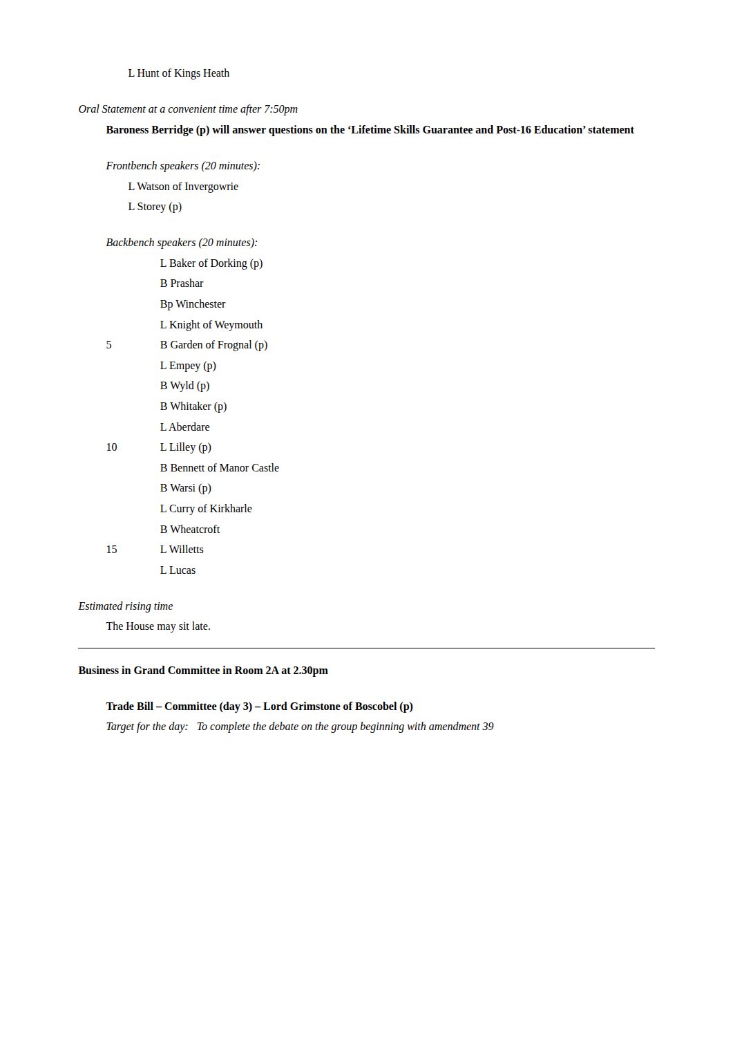L Hunt of Kings Heath
Oral Statement at a convenient time after 7:50pm
Baroness Berridge (p) will answer questions on the ‘Lifetime Skills Guarantee and Post-16 Education’ statement
Frontbench speakers (20 minutes):
L Watson of Invergowrie
L Storey (p)
Backbench speakers (20 minutes):
| | L Baker of Dorking (p) |
| | B Prashar |
| | Bp Winchester |
| | L Knight of Weymouth |
| 5 | B Garden of Frognal (p) |
| | L Empey (p) |
| | B Wyld (p) |
| | B Whitaker (p) |
| | L Aberdare |
| 10 | L Lilley (p) |
| | B Bennett of Manor Castle |
| | B Warsi (p) |
| | L Curry of Kirkharle |
| | B Wheatcroft |
| 15 | L Willetts |
| | L Lucas |
Estimated rising time
The House may sit late.
Business in Grand Committee in Room 2A at 2.30pm
Trade Bill – Committee (day 3) – Lord Grimstone of Boscobel (p)
Target for the day: To complete the debate on the group beginning with amendment 39